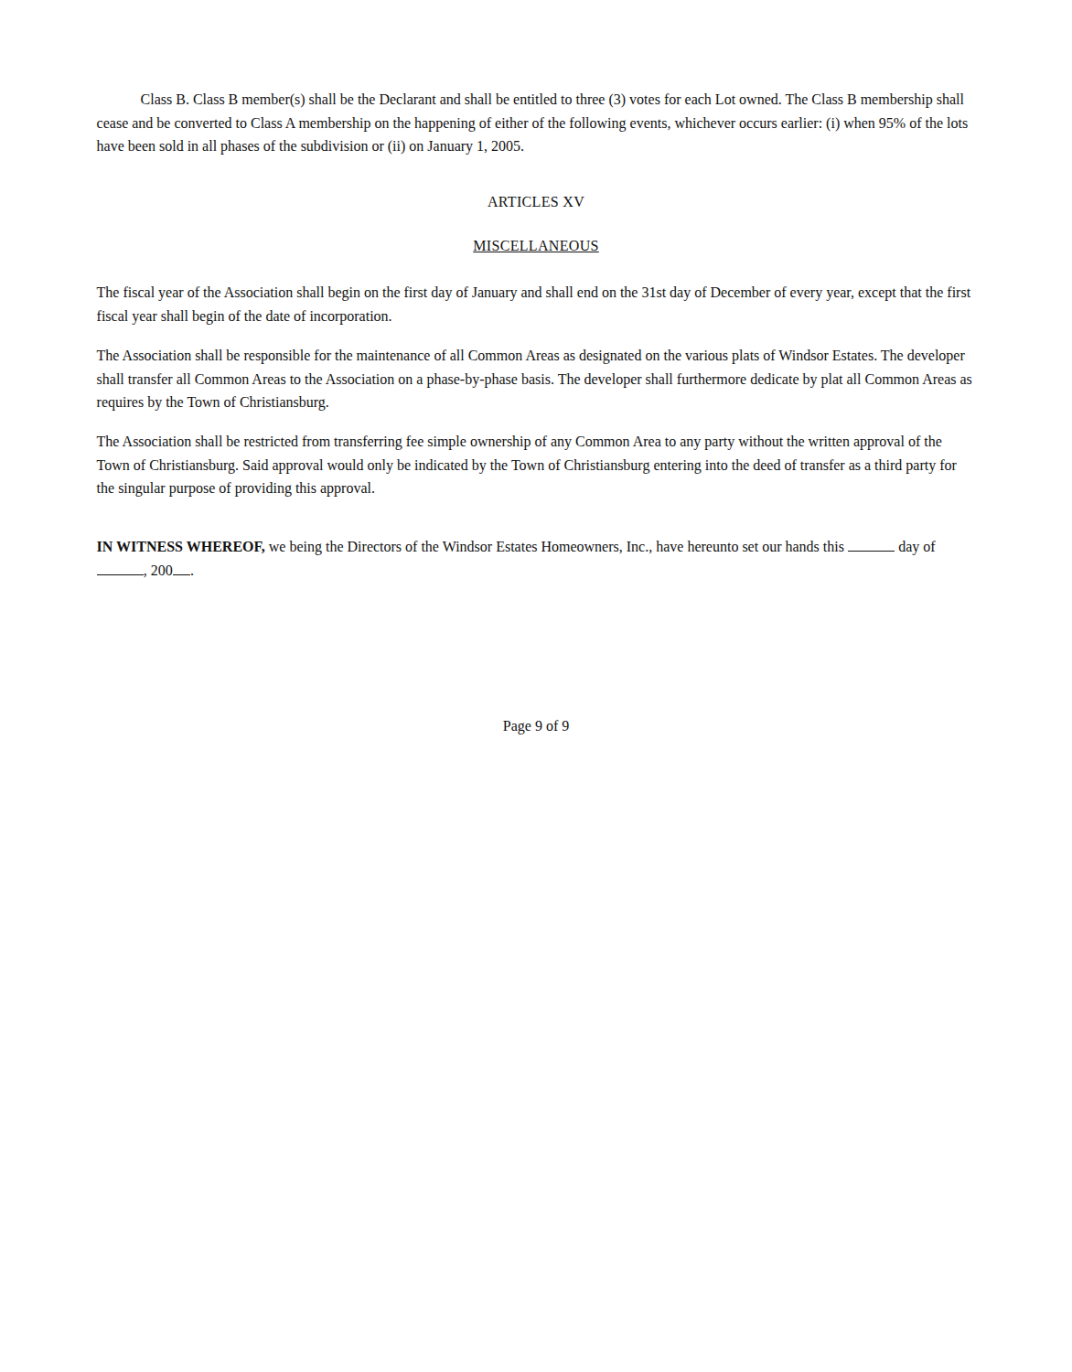Class B. Class B member(s) shall be the Declarant and shall be entitled to three (3) votes for each Lot owned. The Class B membership shall cease and be converted to Class A membership on the happening of either of the following events, whichever occurs earlier: (i) when 95% of the lots have been sold in all phases of the subdivision or (ii) on January 1, 2005.
ARTICLES XV
MISCELLANEOUS
The fiscal year of the Association shall begin on the first day of January and shall end on the 31st day of December of every year, except that the first fiscal year shall begin of the date of incorporation.
The Association shall be responsible for the maintenance of all Common Areas as designated on the various plats of Windsor Estates. The developer shall transfer all Common Areas to the Association on a phase-by-phase basis. The developer shall furthermore dedicate by plat all Common Areas as requires by the Town of Christiansburg.
The Association shall be restricted from transferring fee simple ownership of any Common Area to any party without the written approval of the Town of Christiansburg. Said approval would only be indicated by the Town of Christiansburg entering into the deed of transfer as a third party for the singular purpose of providing this approval.
IN WITNESS WHEREOF, we being the Directors of the Windsor Estates Homeowners, Inc., have hereunto set our hands this day of , 200 .
Page 9 of 9